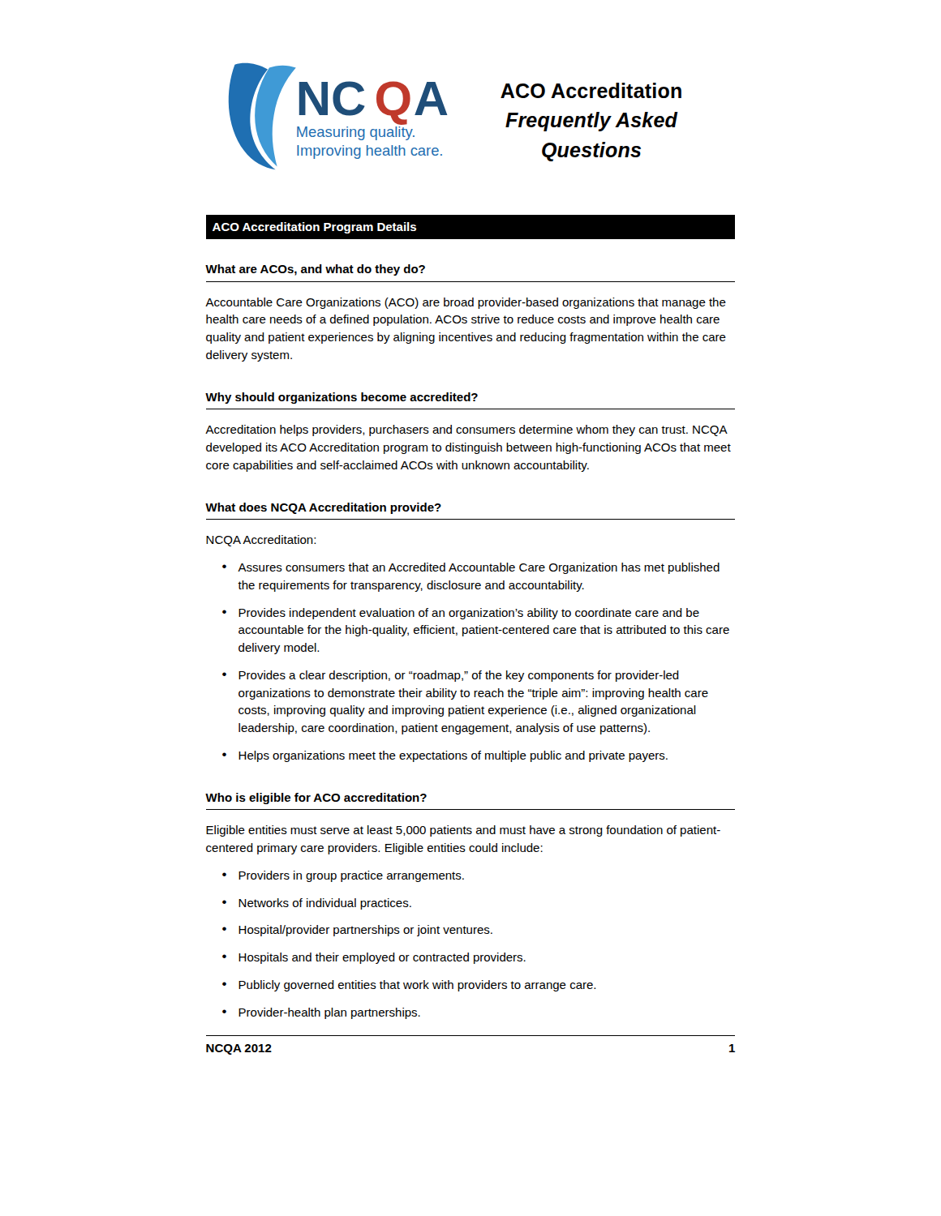NC Q A Measuring quality. Improving health care.
ACO Accreditation
Frequently Asked Questions
ACO Accreditation Program Details
What are ACOs, and what do they do?
Accountable Care Organizations (ACO) are broad provider-based organizations that manage the health care needs of a defined population. ACOs strive to reduce costs and improve health care quality and patient experiences by aligning incentives and reducing fragmentation within the care delivery system.
Why should organizations become accredited?
Accreditation helps providers, purchasers and consumers determine whom they can trust. NCQA developed its ACO Accreditation program to distinguish between high-functioning ACOs that meet core capabilities and self-acclaimed ACOs with unknown accountability.
What does NCQA Accreditation provide?
NCQA Accreditation:
Assures consumers that an Accredited Accountable Care Organization has met published the requirements for transparency, disclosure and accountability.
Provides independent evaluation of an organization’s ability to coordinate care and be accountable for the high-quality, efficient, patient-centered care that is attributed to this care delivery model.
Provides a clear description, or “roadmap,” of the key components for provider-led organizations to demonstrate their ability to reach the “triple aim”: improving health care costs, improving quality and improving patient experience (i.e., aligned organizational leadership, care coordination, patient engagement, analysis of use patterns).
Helps organizations meet the expectations of multiple public and private payers.
Who is eligible for ACO accreditation?
Eligible entities must serve at least 5,000 patients and must have a strong foundation of patient-centered primary care providers. Eligible entities could include:
Providers in group practice arrangements.
Networks of individual practices.
Hospital/provider partnerships or joint ventures.
Hospitals and their employed or contracted providers.
Publicly governed entities that work with providers to arrange care.
Provider-health plan partnerships.
NCQA 2012 1